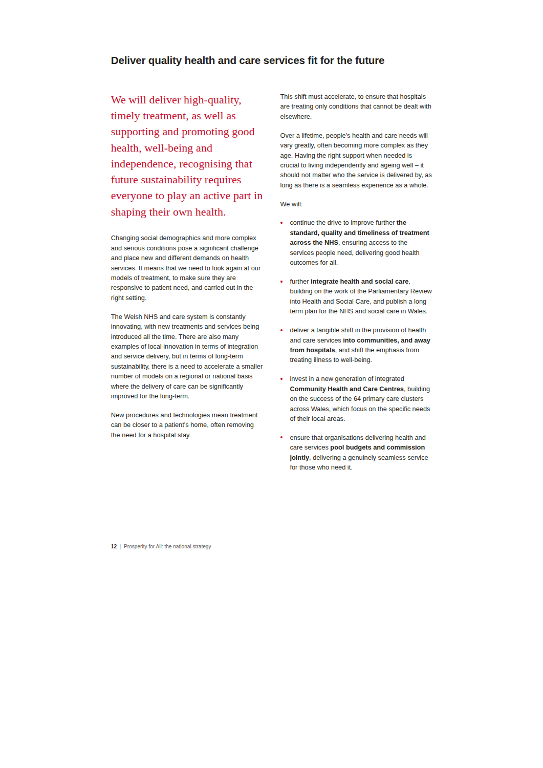Deliver quality health and care services fit for the future
We will deliver high-quality, timely treatment, as well as supporting and promoting good health, well-being and independence, recognising that future sustainability requires everyone to play an active part in shaping their own health.
Changing social demographics and more complex and serious conditions pose a significant challenge and place new and different demands on health services. It means that we need to look again at our models of treatment, to make sure they are responsive to patient need, and carried out in the right setting.
The Welsh NHS and care system is constantly innovating, with new treatments and services being introduced all the time. There are also many examples of local innovation in terms of integration and service delivery, but in terms of long-term sustainability, there is a need to accelerate a smaller number of models on a regional or national basis where the delivery of care can be significantly improved for the long-term.
New procedures and technologies mean treatment can be closer to a patient's home, often removing the need for a hospital stay.
This shift must accelerate, to ensure that hospitals are treating only conditions that cannot be dealt with elsewhere.
Over a lifetime, people's health and care needs will vary greatly, often becoming more complex as they age. Having the right support when needed is crucial to living independently and ageing well – it should not matter who the service is delivered by, as long as there is a seamless experience as a whole.
We will:
continue the drive to improve further the standard, quality and timeliness of treatment across the NHS, ensuring access to the services people need, delivering good health outcomes for all.
further integrate health and social care, building on the work of the Parliamentary Review into Health and Social Care, and publish a long term plan for the NHS and social care in Wales.
deliver a tangible shift in the provision of health and care services into communities, and away from hospitals, and shift the emphasis from treating illness to well-being.
invest in a new generation of integrated Community Health and Care Centres, building on the success of the 64 primary care clusters across Wales, which focus on the specific needs of their local areas.
ensure that organisations delivering health and care services pool budgets and commission jointly, delivering a genuinely seamless service for those who need it.
12|Prosperity for All: the national strategy